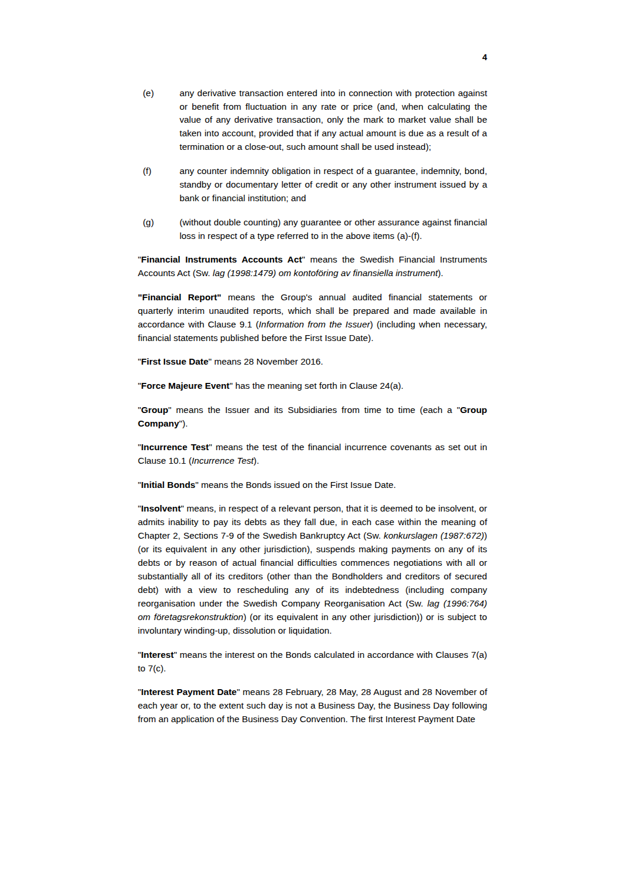4
(e)
any derivative transaction entered into in connection with protection against or benefit from fluctuation in any rate or price (and, when calculating the value of any derivative transaction, only the mark to market value shall be taken into account, provided that if any actual amount is due as a result of a termination or a close-out, such amount shall be used instead);
(f)
any counter indemnity obligation in respect of a guarantee, indemnity, bond, standby or documentary letter of credit or any other instrument issued by a bank or financial institution; and
(g)
(without double counting) any guarantee or other assurance against financial loss in respect of a type referred to in the above items (a)-(f).
"Financial Instruments Accounts Act" means the Swedish Financial Instruments Accounts Act (Sw. lag (1998:1479) om kontoföring av finansiella instrument).
"Financial Report" means the Group's annual audited financial statements or quarterly interim unaudited reports, which shall be prepared and made available in accordance with Clause 9.1 (Information from the Issuer) (including when necessary, financial statements published before the First Issue Date).
"First Issue Date" means 28 November 2016.
"Force Majeure Event" has the meaning set forth in Clause 24(a).
"Group" means the Issuer and its Subsidiaries from time to time (each a "Group Company").
"Incurrence Test" means the test of the financial incurrence covenants as set out in Clause 10.1 (Incurrence Test).
"Initial Bonds" means the Bonds issued on the First Issue Date.
"Insolvent" means, in respect of a relevant person, that it is deemed to be insolvent, or admits inability to pay its debts as they fall due, in each case within the meaning of Chapter 2, Sections 7-9 of the Swedish Bankruptcy Act (Sw. konkurslagen (1987:672)) (or its equivalent in any other jurisdiction), suspends making payments on any of its debts or by reason of actual financial difficulties commences negotiations with all or substantially all of its creditors (other than the Bondholders and creditors of secured debt) with a view to rescheduling any of its indebtedness (including company reorganisation under the Swedish Company Reorganisation Act (Sw. lag (1996:764) om företagsrekonstruktion) (or its equivalent in any other jurisdiction)) or is subject to involuntary winding-up, dissolution or liquidation.
"Interest" means the interest on the Bonds calculated in accordance with Clauses 7(a) to 7(c).
"Interest Payment Date" means 28 February, 28 May, 28 August and 28 November of each year or, to the extent such day is not a Business Day, the Business Day following from an application of the Business Day Convention. The first Interest Payment Date